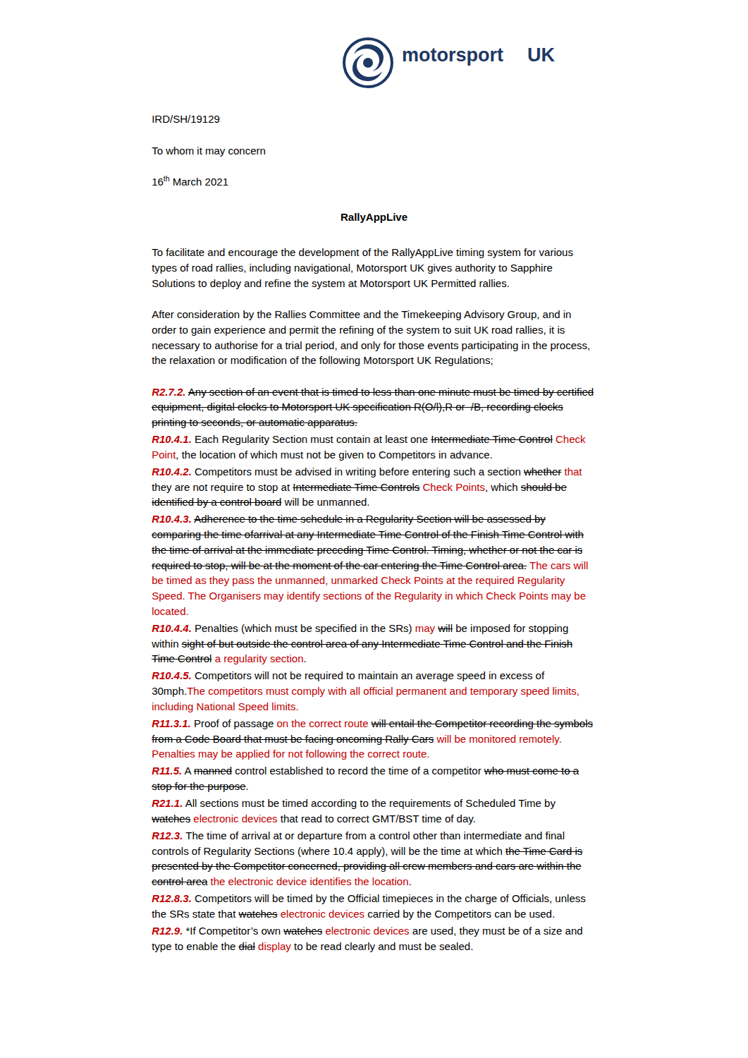motorsport UK
IRD/SH/19129
To whom it may concern
16th March 2021
RallyAppLive
To facilitate and encourage the development of the RallyAppLive timing system for various types of road rallies, including navigational, Motorsport UK gives authority to Sapphire Solutions to deploy and refine the system at Motorsport UK Permitted rallies.
After consideration by the Rallies Committee and the Timekeeping Advisory Group, and in order to gain experience and permit the refining of the system to suit UK road rallies, it is necessary to authorise for a trial period, and only for those events participating in the process, the relaxation or modification of the following Motorsport UK Regulations;
R2.7.2. Any section of an event that is timed to less than one minute must be timed by certified equipment, digital clocks to Motorsport UK specification R(O/l),R or /B, recording clocks printing to seconds, or automatic apparatus.
R10.4.1. Each Regularity Section must contain at least one Intermediate Time Control Check Point, the location of which must not be given to Competitors in advance.
R10.4.2. Competitors must be advised in writing before entering such a section whether that they are not require to stop at Intermediate Time Controls Check Points, which should be identified by a control board will be unmanned.
R10.4.3. Adherence to the time schedule in a Regularity Section will be assessed by comparing the time ofarrival at any Intermediate Time Control of the Finish Time Control with the time of arrival at the immediate preceding Time Control. Timing, whether or not the car is required to stop, will be at the moment of the car entering the Time Control area. The cars will be timed as they pass the unmanned, unmarked Check Points at the required Regularity Speed. The Organisers may identify sections of the Regularity in which Check Points may be located.
R10.4.4. Penalties (which must be specified in the SRs) may will be imposed for stopping within sight of but outside the control area of any Intermediate Time Control and the Finish Time Control a regularity section.
R10.4.5. Competitors will not be required to maintain an average speed in excess of 30mph.The competitors must comply with all official permanent and temporary speed limits, including National Speed limits.
R11.3.1. Proof of passage on the correct route will entail the Competitor recording the symbols from a Code Board that must be facing oncoming Rally Cars will be monitored remotely. Penalties may be applied for not following the correct route.
R11.5. A manned control established to record the time of a competitor who must come to a stop for the purpose.
R21.1. All sections must be timed according to the requirements of Scheduled Time by watches electronic devices that read to correct GMT/BST time of day.
R12.3. The time of arrival at or departure from a control other than intermediate and final controls of Regularity Sections (where 10.4 apply), will be the time at which the Time Card is presented by the Competitor concerned, providing all crew members and cars are within the control area the electronic device identifies the location.
R12.8.3. Competitors will be timed by the Official timepieces in the charge of Officials, unless the SRs state that watches electronic devices carried by the Competitors can be used.
R12.9. *If Competitor’s own watches electronic devices are used, they must be of a size and type to enable the dial display to be read clearly and must be sealed.